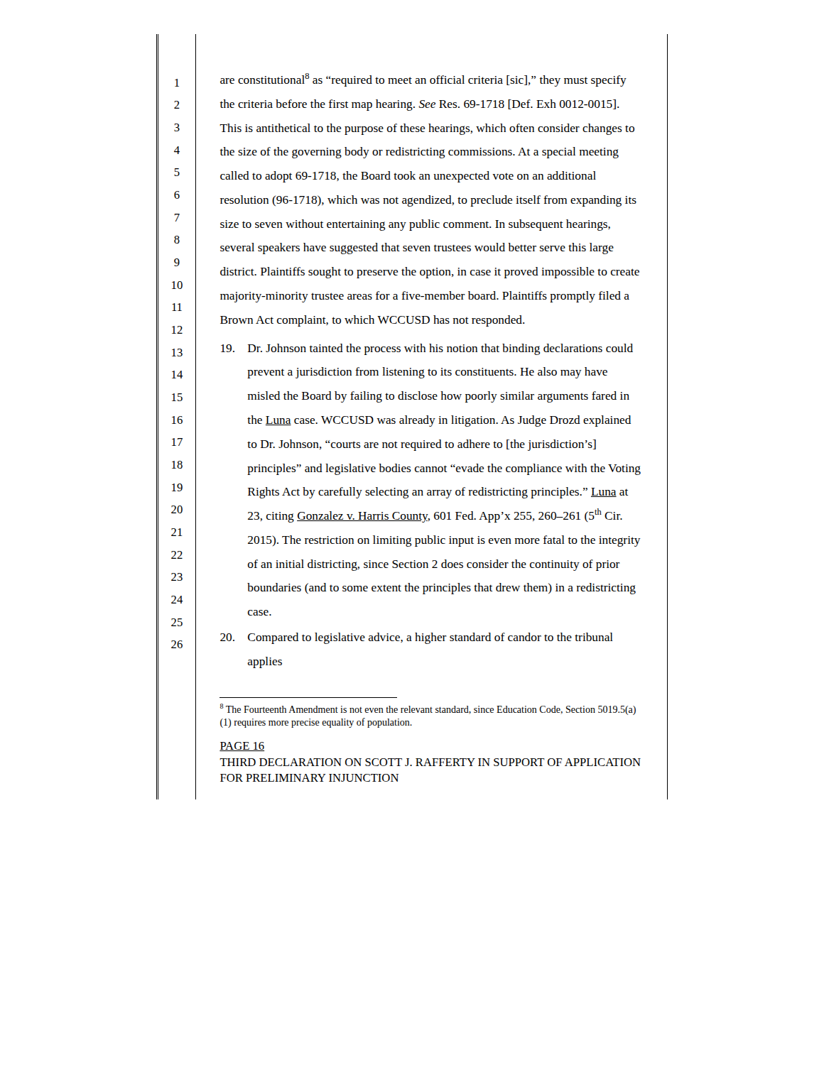1
2
3
4
5
6
7
8
9
10
11
12
13
14
15
16
17
18
19
20
21
22
23
24
25
26
are constitutional8 as “required to meet an official criteria [sic],” they must specify the criteria before the first map hearing. See Res. 69-1718 [Def. Exh 0012-0015]. This is antithetical to the purpose of these hearings, which often consider changes to the size of the governing body or redistricting commissions. At a special meeting called to adopt 69-1718, the Board took an unexpected vote on an additional resolution (96-1718), which was not agendized, to preclude itself from expanding its size to seven without entertaining any public comment. In subsequent hearings, several speakers have suggested that seven trustees would better serve this large district. Plaintiffs sought to preserve the option, in case it proved impossible to create majority-minority trustee areas for a five-member board. Plaintiffs promptly filed a Brown Act complaint, to which WCCUSD has not responded.
19.
Dr. Johnson tainted the process with his notion that binding declarations could prevent a jurisdiction from listening to its constituents. He also may have misled the Board by failing to disclose how poorly similar arguments fared in the Luna case. WCCUSD was already in litigation. As Judge Drozd explained to Dr. Johnson, “courts are not required to adhere to [the jurisdiction’s] principles” and legislative bodies cannot “evade the compliance with the Voting Rights Act by carefully selecting an array of redistricting principles.” Luna at 23, citing Gonzalez v. Harris County, 601 Fed. App’x 255, 260–261 (5th Cir. 2015). The restriction on limiting public input is even more fatal to the integrity of an initial districting, since Section 2 does consider the continuity of prior boundaries (and to some extent the principles that drew them) in a redistricting case.
20.
Compared to legislative advice, a higher standard of candor to the tribunal applies
8 The Fourteenth Amendment is not even the relevant standard, since Education Code, Section 5019.5(a)(1) requires more precise equality of population.
PAGE 16
THIRD DECLARATION ON SCOTT J. RAFFERTY IN SUPPORT OF APPLICATION FOR PRELIMINARY INJUNCTION